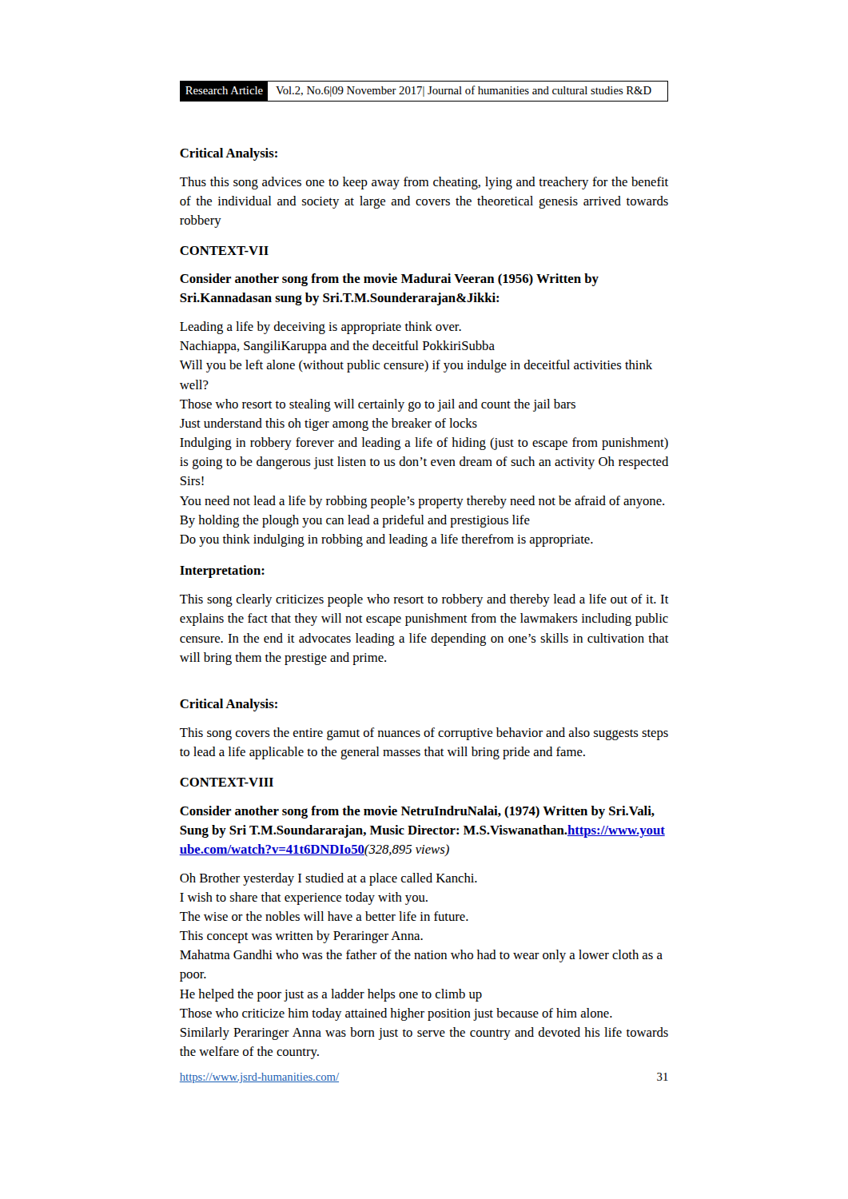Research Article
Vol.2, No.6|09 November 2017| Journal of humanities and cultural studies R&D
Critical Analysis:
Thus this song advices one to keep away from cheating, lying and treachery for the benefit of the individual and society at large and covers the theoretical genesis arrived towards robbery
CONTEXT-VII
Consider another song from the movie Madurai Veeran (1956) Written by Sri.Kannadasan sung by Sri.T.M.Sounderarajan&Jikki:
Leading a life by deceiving is appropriate think over.
Nachiappa, SangiliKaruppa and the deceitful PokkiriSubba
Will you be left alone (without public censure) if you indulge in deceitful activities think well?
Those who resort to stealing will certainly go to jail and count the jail bars
Just understand this oh tiger among the breaker of locks
Indulging in robbery forever and leading a life of hiding (just to escape from punishment) is going to be dangerous just listen to us don’t even dream of such an activity Oh respected Sirs!
You need not lead a life by robbing people’s property thereby need not be afraid of anyone.
By holding the plough you can lead a prideful and prestigious life
Do you think indulging in robbing and leading a life therefrom is appropriate.
Interpretation:
This song clearly criticizes people who resort to robbery and thereby lead a life out of it. It explains the fact that they will not escape punishment from the lawmakers including public censure. In the end it advocates leading a life depending on one’s skills in cultivation that will bring them the prestige and prime.
Critical Analysis:
This song covers the entire gamut of nuances of corruptive behavior and also suggests steps to lead a life applicable to the general masses that will bring pride and fame.
CONTEXT-VIII
Consider another song from the movie NetruIndruNalai, (1974) Written by Sri.Vali, Sung by Sri T.M.Soundararajan, Music Director: M.S.Viswanathan.https://www.youtube.com/watch?v=41t6DNDIo50(328,895 views)
Oh Brother yesterday I studied at a place called Kanchi.
I wish to share that experience today with you.
The wise or the nobles will have a better life in future.
This concept was written by Peraringer Anna.
Mahatma Gandhi who was the father of the nation who had to wear only a lower cloth as a poor.
He helped the poor just as a ladder helps one to climb up
Those who criticize him today attained higher position just because of him alone.
Similarly Peraringer Anna was born just to serve the country and devoted his life towards the welfare of the country.
https://www.jsrd-humanities.com/
31